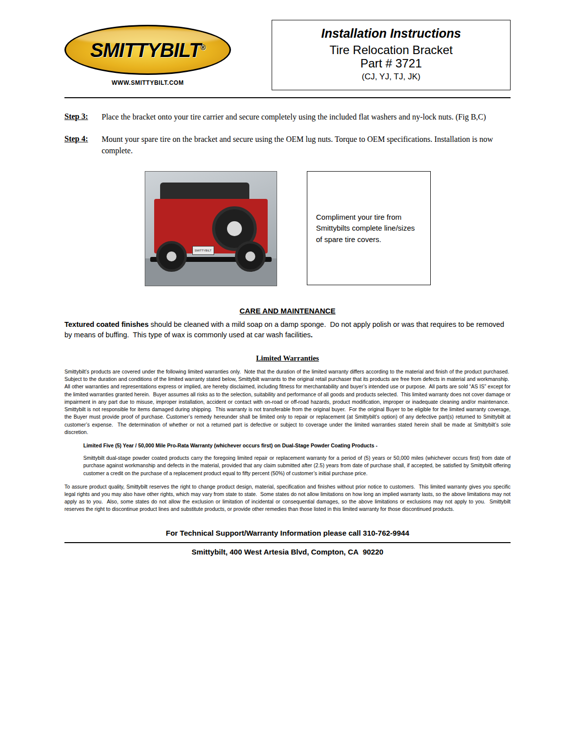SMITTYBILT®
WWW.SMITTYBILT.COM
Installation Instructions
Tire Relocation Bracket
Part # 3721
(CJ, YJ, TJ, JK)
Step 3:
Place the bracket onto your tire carrier and secure completely using the included flat washers and ny-lock nuts. (Fig B,C)
Step 4:
Mount your spare tire on the bracket and secure using the OEM lug nuts. Torque to OEM specifications. Installation is now complete.
SMITTYBILT
Compliment your tire from Smittybilts complete line/sizes of spare tire covers.
CARE AND MAINTENANCE
Textured coated finishes should be cleaned with a mild soap on a damp sponge. Do not apply polish or was that requires to be removed by means of buffing. This type of wax is commonly used at car wash facilities.
Limited Warranties
Smittybilt’s products are covered under the following limited warranties only. Note that the duration of the limited warranty differs according to the material and finish of the product purchased. Subject to the duration and conditions of the limited warranty stated below, Smittybilt warrants to the original retail purchaser that its products are free from defects in material and workmanship. All other warranties and representations express or implied, are hereby disclaimed, including fitness for merchantability and buyer’s intended use or purpose. All parts are sold “AS IS” except for the limited warranties granted herein. Buyer assumes all risks as to the selection, suitability and performance of all goods and products selected. This limited warranty does not cover damage or impairment in any part due to misuse, improper installation, accident or contact with on-road or off-road hazards, product modification, improper or inadequate cleaning and/or maintenance. Smittybilt is not responsible for items damaged during shipping. This warranty is not transferable from the original buyer. For the original Buyer to be eligible for the limited warranty coverage, the Buyer must provide proof of purchase. Customer’s remedy hereunder shall be limited only to repair or replacement (at Smittybilt’s option) of any defective part(s) returned to Smittybilt at customer’s expense. The determination of whether or not a returned part is defective or subject to coverage under the limited warranties stated herein shall be made at Smittybilt’s sole discretion.
Limited Five (5) Year / 50,000 Mile Pro-Rata Warranty (whichever occurs first) on Dual-Stage Powder Coating Products -
Smittybilt dual-stage powder coated products carry the foregoing limited repair or replacement warranty for a period of (5) years or 50,000 miles (whichever occurs first) from date of purchase against workmanship and defects in the material, provided that any claim submitted after (2.5) years from date of purchase shall, if accepted, be satisfied by Smittybilt offering customer a credit on the purchase of a replacement product equal to fifty percent (50%) of customer’s initial purchase price.
To assure product quality, Smittybilt reserves the right to change product design, material, specification and finishes without prior notice to customers. This limited warranty gives you specific legal rights and you may also have other rights, which may vary from state to state. Some states do not allow limitations on how long an implied warranty lasts, so the above limitations may not apply as to you. Also, some states do not allow the exclusion or limitation of incidental or consequential damages, so the above limitations or exclusions may not apply to you. Smittybilt reserves the right to discontinue product lines and substitute products, or provide other remedies than those listed in this limited warranty for those discontinued products.
For Technical Support/Warranty Information please call 310-762-9944
Smittybilt, 400 West Artesia Blvd, Compton, CA 90220